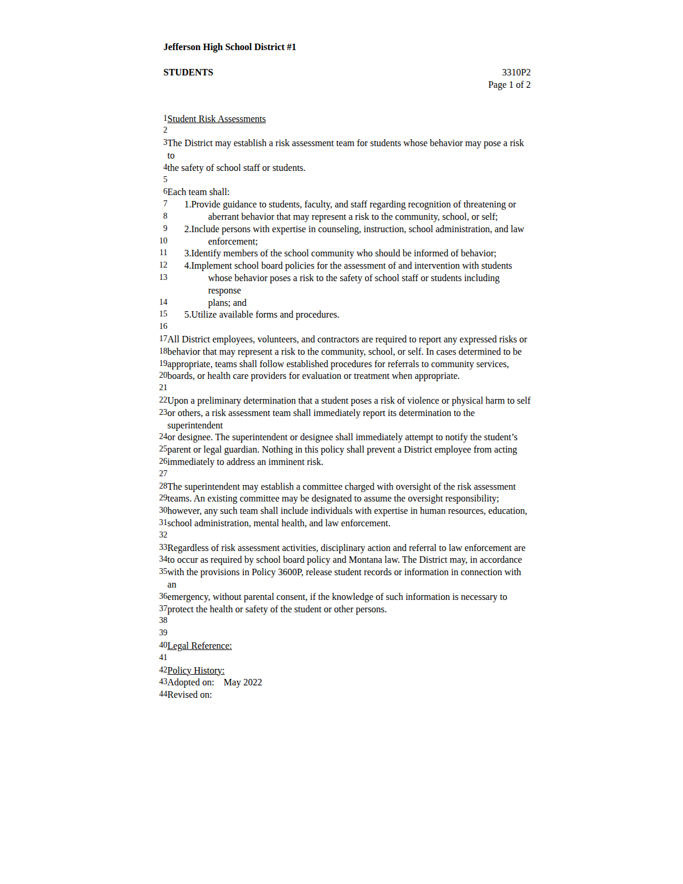Jefferson High School District #1
STUDENTS 3310P2 Page 1 of 2
| 1 | Student Risk Assessments |
| 2 | |
| 3 | The District may establish a risk assessment team for students whose behavior may pose a risk to |
| 4 | the safety of school staff or students. |
| 5 | |
| 6 | Each team shall: |
| 7 | 1. Provide guidance to students, faculty, and staff regarding recognition of threatening or |
| 8 | aberrant behavior that may represent a risk to the community, school, or self; |
| 9 | 2. Include persons with expertise in counseling, instruction, school administration, and law |
| 10 | enforcement; |
| 11 | 3. Identify members of the school community who should be informed of behavior; |
| 12 | 4. Implement school board policies for the assessment of and intervention with students |
| 13 | whose behavior poses a risk to the safety of school staff or students including response |
| 14 | plans; and |
| 15 | 5. Utilize available forms and procedures. |
| 16 | |
| 17 | All District employees, volunteers, and contractors are required to report any expressed risks or |
| 18 | behavior that may represent a risk to the community, school, or self. In cases determined to be |
| 19 | appropriate, teams shall follow established procedures for referrals to community services, |
| 20 | boards, or health care providers for evaluation or treatment when appropriate. |
| 21 | |
| 22 | Upon a preliminary determination that a student poses a risk of violence or physical harm to self |
| 23 | or others, a risk assessment team shall immediately report its determination to the superintendent |
| 24 | or designee. The superintendent or designee shall immediately attempt to notify the student’s |
| 25 | parent or legal guardian. Nothing in this policy shall prevent a District employee from acting |
| 26 | immediately to address an imminent risk. |
| 27 | |
| 28 | The superintendent may establish a committee charged with oversight of the risk assessment |
| 29 | teams. An existing committee may be designated to assume the oversight responsibility; |
| 30 | however, any such team shall include individuals with expertise in human resources, education, |
| 31 | school administration, mental health, and law enforcement. |
| 32 | |
| 33 | Regardless of risk assessment activities, disciplinary action and referral to law enforcement are |
| 34 | to occur as required by school board policy and Montana law. The District may, in accordance |
| 35 | with the provisions in Policy 3600P, release student records or information in connection with an |
| 36 | emergency, without parental consent, if the knowledge of such information is necessary to |
| 37 | protect the health or safety of the student or other persons. |
| 38 | |
| 39 | |
| 40 | Legal Reference: |
| 41 | |
| 42 | Policy History: |
| 43 | Adopted on: May 2022 |
| 44 | Revised on: |